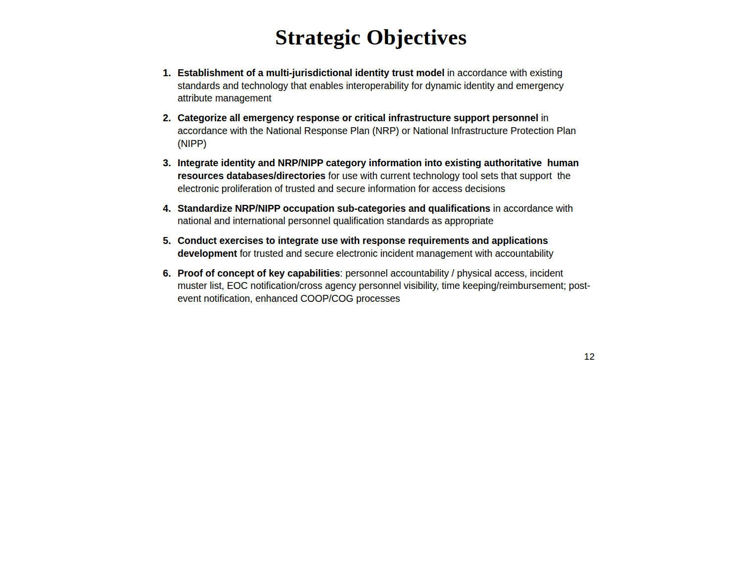Strategic Objectives
Establishment of a multi-jurisdictional identity trust model in accordance with existing standards and technology that enables interoperability for dynamic identity and emergency attribute management
Categorize all emergency response or critical infrastructure support personnel in accordance with the National Response Plan (NRP) or National Infrastructure Protection Plan (NIPP)
Integrate identity and NRP/NIPP category information into existing authoritative human resources databases/directories for use with current technology tool sets that support the electronic proliferation of trusted and secure information for access decisions
Standardize NRP/NIPP occupation sub-categories and qualifications in accordance with national and international personnel qualification standards as appropriate
Conduct exercises to integrate use with response requirements and applications development for trusted and secure electronic incident management with accountability
Proof of concept of key capabilities: personnel accountability / physical access, incident muster list, EOC notification/cross agency personnel visibility, time keeping/reimbursement; post-event notification, enhanced COOP/COG processes
12